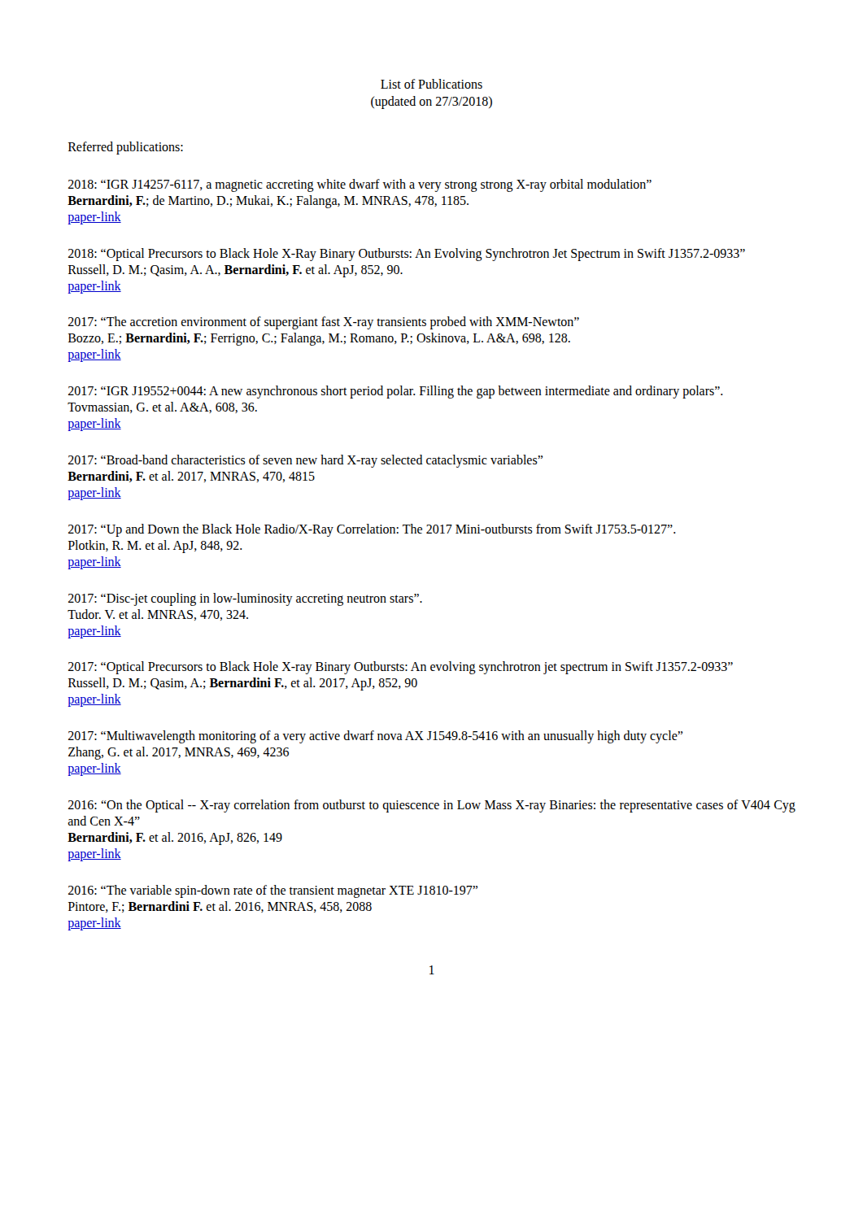List of Publications
(updated on 27/3/2018)
Referred publications:
2018: “IGR J14257-6117, a magnetic accreting white dwarf with a very strong strong X-ray orbital modulation”
Bernardini, F.; de Martino, D.; Mukai, K.; Falanga, M. MNRAS, 478, 1185.
paper-link
2018: “Optical Precursors to Black Hole X-Ray Binary Outbursts: An Evolving Synchrotron Jet Spectrum in Swift J1357.2-0933”
Russell, D. M.; Qasim, A. A., Bernardini, F. et al. ApJ, 852, 90.
paper-link
2017: “The accretion environment of supergiant fast X-ray transients probed with XMM-Newton”
Bozzo, E.; Bernardini, F.; Ferrigno, C.; Falanga, M.; Romano, P.; Oskinova, L. A&A, 698, 128.
paper-link
2017: “IGR J19552+0044: A new asynchronous short period polar. Filling the gap between intermediate and ordinary polars”.
Tovmassian, G. et al. A&A, 608, 36.
paper-link
2017: “Broad-band characteristics of seven new hard X-ray selected cataclysmic variables”
Bernardini, F. et al. 2017, MNRAS, 470, 4815
paper-link
2017: “Up and Down the Black Hole Radio/X-Ray Correlation: The 2017 Mini-outbursts from Swift J1753.5-0127”.
Plotkin, R. M. et al. ApJ, 848, 92.
paper-link
2017: “Disc-jet coupling in low-luminosity accreting neutron stars”.
Tudor. V. et al. MNRAS, 470, 324.
paper-link
2017: “Optical Precursors to Black Hole X-ray Binary Outbursts: An evolving synchrotron jet spectrum in Swift J1357.2-0933”
Russell, D. M.; Qasim, A.; Bernardini F., et al. 2017, ApJ, 852, 90
paper-link
2017: “Multiwavelength monitoring of a very active dwarf nova AX J1549.8-5416 with an unusually high duty cycle”
Zhang, G. et al. 2017, MNRAS, 469, 4236
paper-link
2016: “On the Optical -- X-ray correlation from outburst to quiescence in Low Mass X-ray Binaries: the representative cases of V404 Cyg and Cen X-4”
Bernardini, F. et al. 2016, ApJ, 826, 149
paper-link
2016: “The variable spin-down rate of the transient magnetar XTE J1810-197”
Pintore, F.; Bernardini F. et al. 2016, MNRAS, 458, 2088
paper-link
1